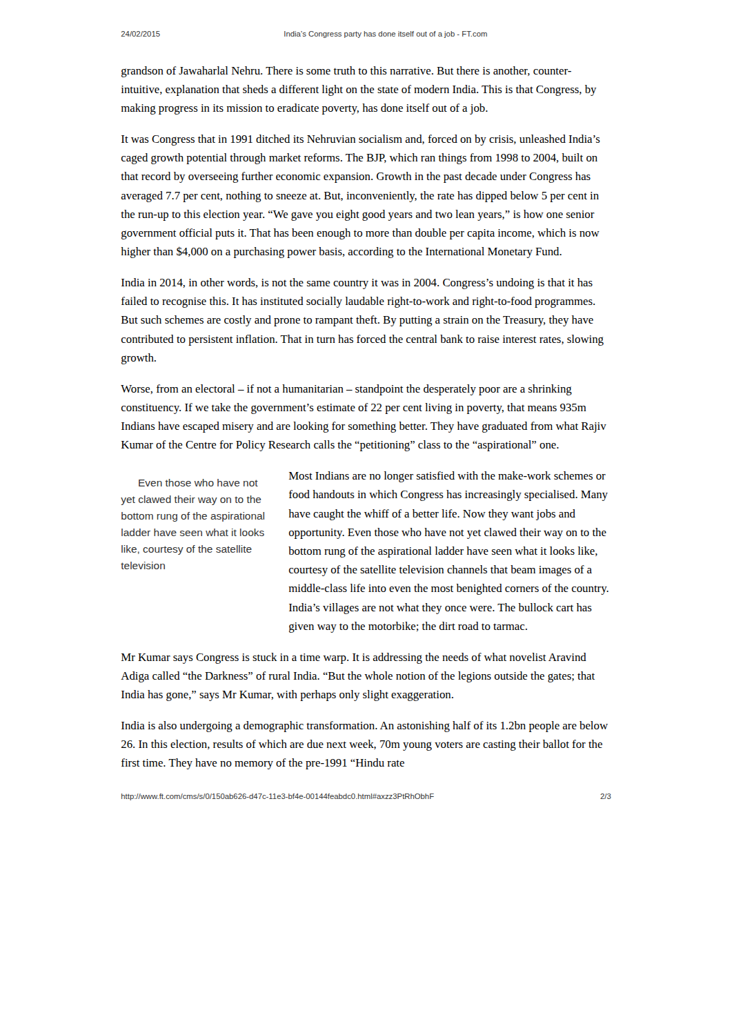24/02/2015 India’s Congress party has done itself out of a job - FT.com
grandson of Jawaharlal Nehru. There is some truth to this narrative. But there is another, counter-intuitive, explanation that sheds a different light on the state of modern India. This is that Congress, by making progress in its mission to eradicate poverty, has done itself out of a job.
It was Congress that in 1991 ditched its Nehruvian socialism and, forced on by crisis, unleashed India’s caged growth potential through market reforms. The BJP, which ran things from 1998 to 2004, built on that record by overseeing further economic expansion. Growth in the past decade under Congress has averaged 7.7 per cent, nothing to sneeze at. But, inconveniently, the rate has dipped below 5 per cent in the run-up to this election year. “We gave you eight good years and two lean years,” is how one senior government official puts it. That has been enough to more than double per capita income, which is now higher than $4,000 on a purchasing power basis, according to the International Monetary Fund.
India in 2014, in other words, is not the same country it was in 2004. Congress’s undoing is that it has failed to recognise this. It has instituted socially laudable right-to-work and right-to-food programmes. But such schemes are costly and prone to rampant theft. By putting a strain on the Treasury, they have contributed to persistent inflation. That in turn has forced the central bank to raise interest rates, slowing growth.
Worse, from an electoral – if not a humanitarian – standpoint the desperately poor are a shrinking constituency. If we take the government’s estimate of 22 per cent living in poverty, that means 935m Indians have escaped misery and are looking for something better. They have graduated from what Rajiv Kumar of the Centre for Policy Research calls the “petitioning” class to the “aspirational” one.
Even those who have not yet clawed their way on to the bottom rung of the aspirational ladder have seen what it looks like, courtesy of the satellite television
Most Indians are no longer satisfied with the make-work schemes or food handouts in which Congress has increasingly specialised. Many have caught the whiff of a better life. Now they want jobs and opportunity. Even those who have not yet clawed their way on to the bottom rung of the aspirational ladder have seen what it looks like, courtesy of the satellite television channels that beam images of a middle-class life into even the most benighted corners of the country. India’s villages are not what they once were. The bullock cart has given way to the motorbike; the dirt road to tarmac.
Mr Kumar says Congress is stuck in a time warp. It is addressing the needs of what novelist Aravind Adiga called “the Darkness” of rural India. “But the whole notion of the legions outside the gates; that India has gone,” says Mr Kumar, with perhaps only slight exaggeration.
India is also undergoing a demographic transformation. An astonishing half of its 1.2bn people are below 26. In this election, results of which are due next week, 70m young voters are casting their ballot for the first time. They have no memory of the pre-1991 “Hindu rate
http://www.ft.com/cms/s/0/150ab626-d47c-11e3-bf4e-00144feabdc0.html#axzz3PtRhObhF 2/3